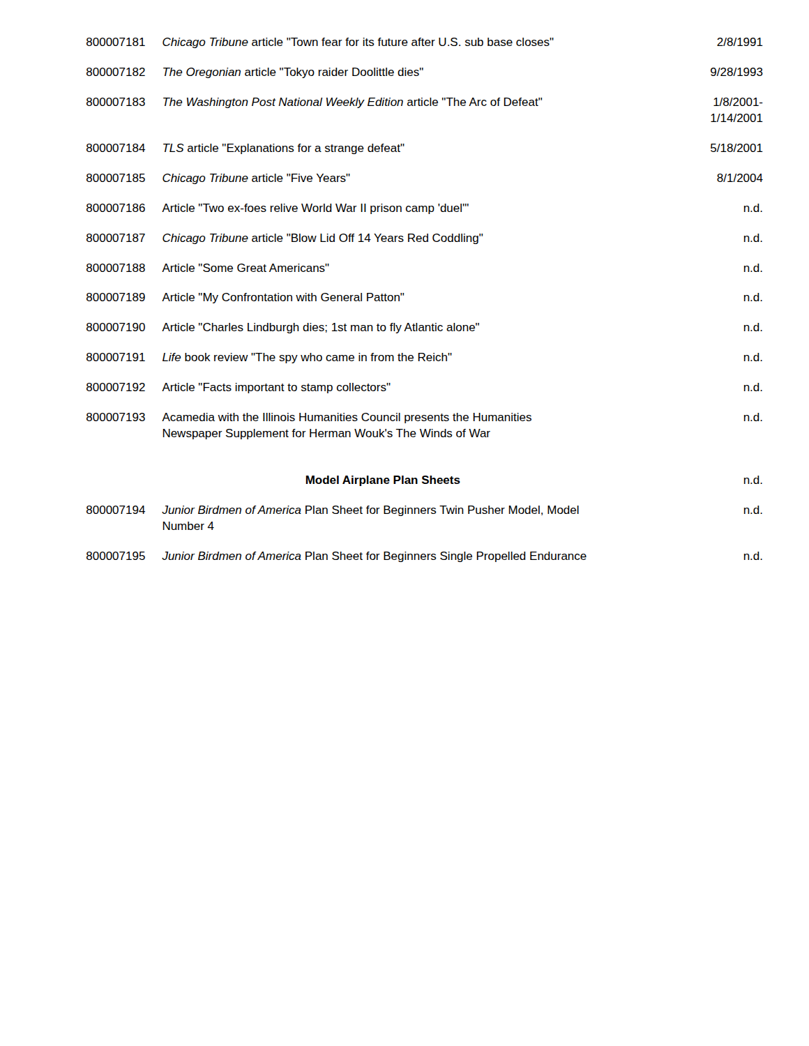| 800007181 | Chicago Tribune article "Town fear for its future after U.S. sub base closes" | 2/8/1991 |
| 800007182 | The Oregonian article "Tokyo raider Doolittle dies" | 9/28/1993 |
| 800007183 | The Washington Post National Weekly Edition article "The Arc of Defeat" | 1/8/2001- 1/14/2001 |
| 800007184 | TLS article "Explanations for a strange defeat" | 5/18/2001 |
| 800007185 | Chicago Tribune article "Five Years" | 8/1/2004 |
| 800007186 | Article "Two ex-foes relive World War II prison camp 'duel'" | n.d. |
| 800007187 | Chicago Tribune article "Blow Lid Off 14 Years Red Coddling" | n.d. |
| 800007188 | Article "Some Great Americans" | n.d. |
| 800007189 | Article "My Confrontation with General Patton" | n.d. |
| 800007190 | Article "Charles Lindburgh dies; 1st man to fly Atlantic alone" | n.d. |
| 800007191 | Life book review "The spy who came in from the Reich" | n.d. |
| 800007192 | Article "Facts important to stamp collectors" | n.d. |
| 800007193 | Acamedia with the Illinois Humanities Council presents the Humanities Newspaper Supplement for Herman Wouk's The Winds of War | n.d. |
| | Model Airplane Plan Sheets | n.d. |
| 800007194 | Junior Birdmen of America Plan Sheet for Beginners Twin Pusher Model, Model Number 4 | n.d. |
| 800007195 | Junior Birdmen of America Plan Sheet for Beginners Single Propelled Endurance | n.d. |